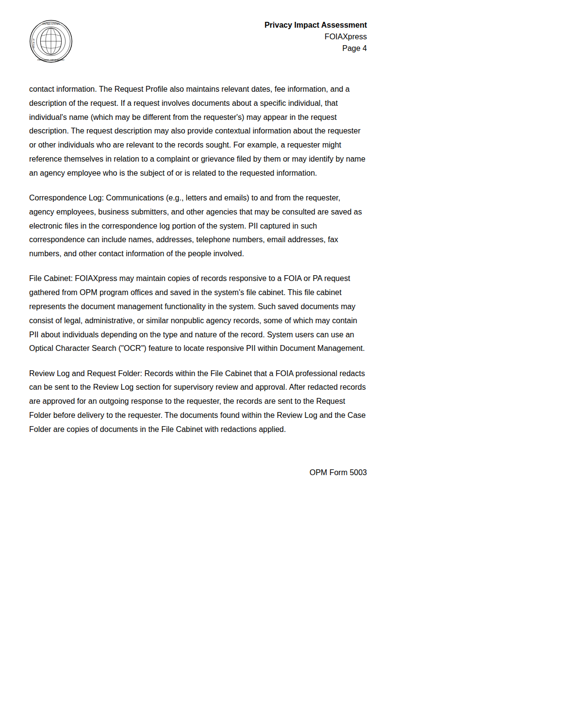UNITED STATES PERSONNEL MANAGEMENT OFFICE OF
Privacy Impact Assessment
FOIAXpress
Page 4
contact information. The Request Profile also maintains relevant dates, fee information, and a description of the request. If a request involves documents about a specific individual, that individual's name (which may be different from the requester's) may appear in the request description. The request description may also provide contextual information about the requester or other individuals who are relevant to the records sought. For example, a requester might reference themselves in relation to a complaint or grievance filed by them or may identify by name an agency employee who is the subject of or is related to the requested information.
Correspondence Log: Communications (e.g., letters and emails) to and from the requester, agency employees, business submitters, and other agencies that may be consulted are saved as electronic files in the correspondence log portion of the system. PII captured in such correspondence can include names, addresses, telephone numbers, email addresses, fax numbers, and other contact information of the people involved.
File Cabinet: FOIAXpress may maintain copies of records responsive to a FOIA or PA request gathered from OPM program offices and saved in the system's file cabinet. This file cabinet represents the document management functionality in the system. Such saved documents may consist of legal, administrative, or similar nonpublic agency records, some of which may contain PII about individuals depending on the type and nature of the record. System users can use an Optical Character Search ("OCR") feature to locate responsive PII within Document Management.
Review Log and Request Folder: Records within the File Cabinet that a FOIA professional redacts can be sent to the Review Log section for supervisory review and approval. After redacted records are approved for an outgoing response to the requester, the records are sent to the Request Folder before delivery to the requester. The documents found within the Review Log and the Case Folder are copies of documents in the File Cabinet with redactions applied.
OPM Form 5003